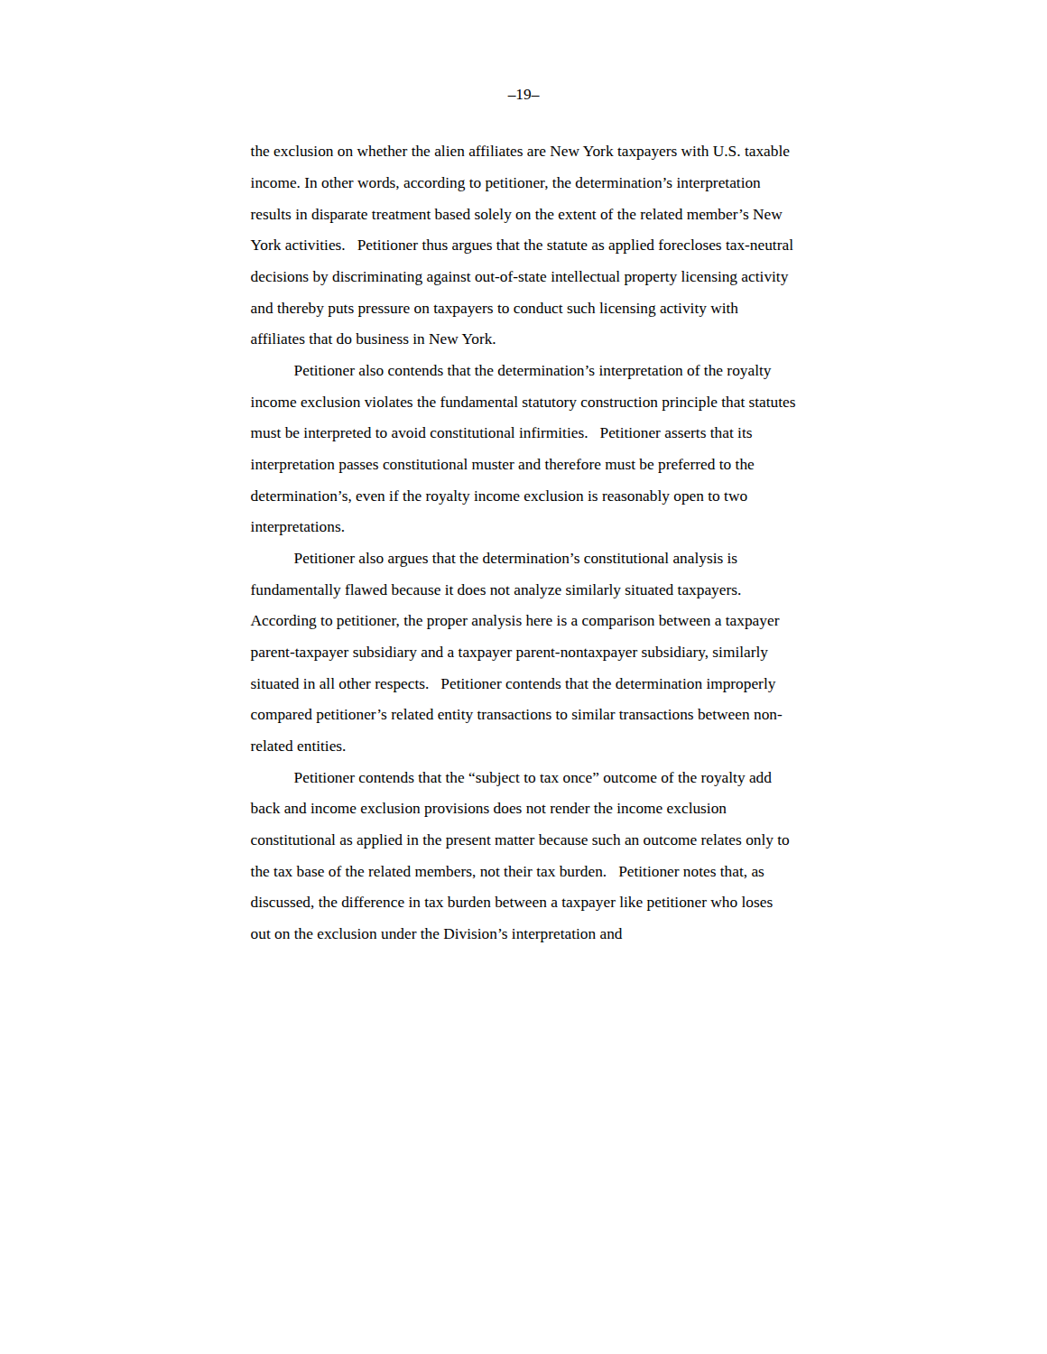–19–
the exclusion on whether the alien affiliates are New York taxpayers with U.S. taxable income. In other words, according to petitioner, the determination’s interpretation results in disparate treatment based solely on the extent of the related member’s New York activities. Petitioner thus argues that the statute as applied forecloses tax-neutral decisions by discriminating against out-of-state intellectual property licensing activity and thereby puts pressure on taxpayers to conduct such licensing activity with affiliates that do business in New York.
Petitioner also contends that the determination’s interpretation of the royalty income exclusion violates the fundamental statutory construction principle that statutes must be interpreted to avoid constitutional infirmities. Petitioner asserts that its interpretation passes constitutional muster and therefore must be preferred to the determination’s, even if the royalty income exclusion is reasonably open to two interpretations.
Petitioner also argues that the determination’s constitutional analysis is fundamentally flawed because it does not analyze similarly situated taxpayers. According to petitioner, the proper analysis here is a comparison between a taxpayer parent-taxpayer subsidiary and a taxpayer parent-nontaxpayer subsidiary, similarly situated in all other respects. Petitioner contends that the determination improperly compared petitioner’s related entity transactions to similar transactions between non-related entities.
Petitioner contends that the “subject to tax once” outcome of the royalty add back and income exclusion provisions does not render the income exclusion constitutional as applied in the present matter because such an outcome relates only to the tax base of the related members, not their tax burden. Petitioner notes that, as discussed, the difference in tax burden between a taxpayer like petitioner who loses out on the exclusion under the Division’s interpretation and